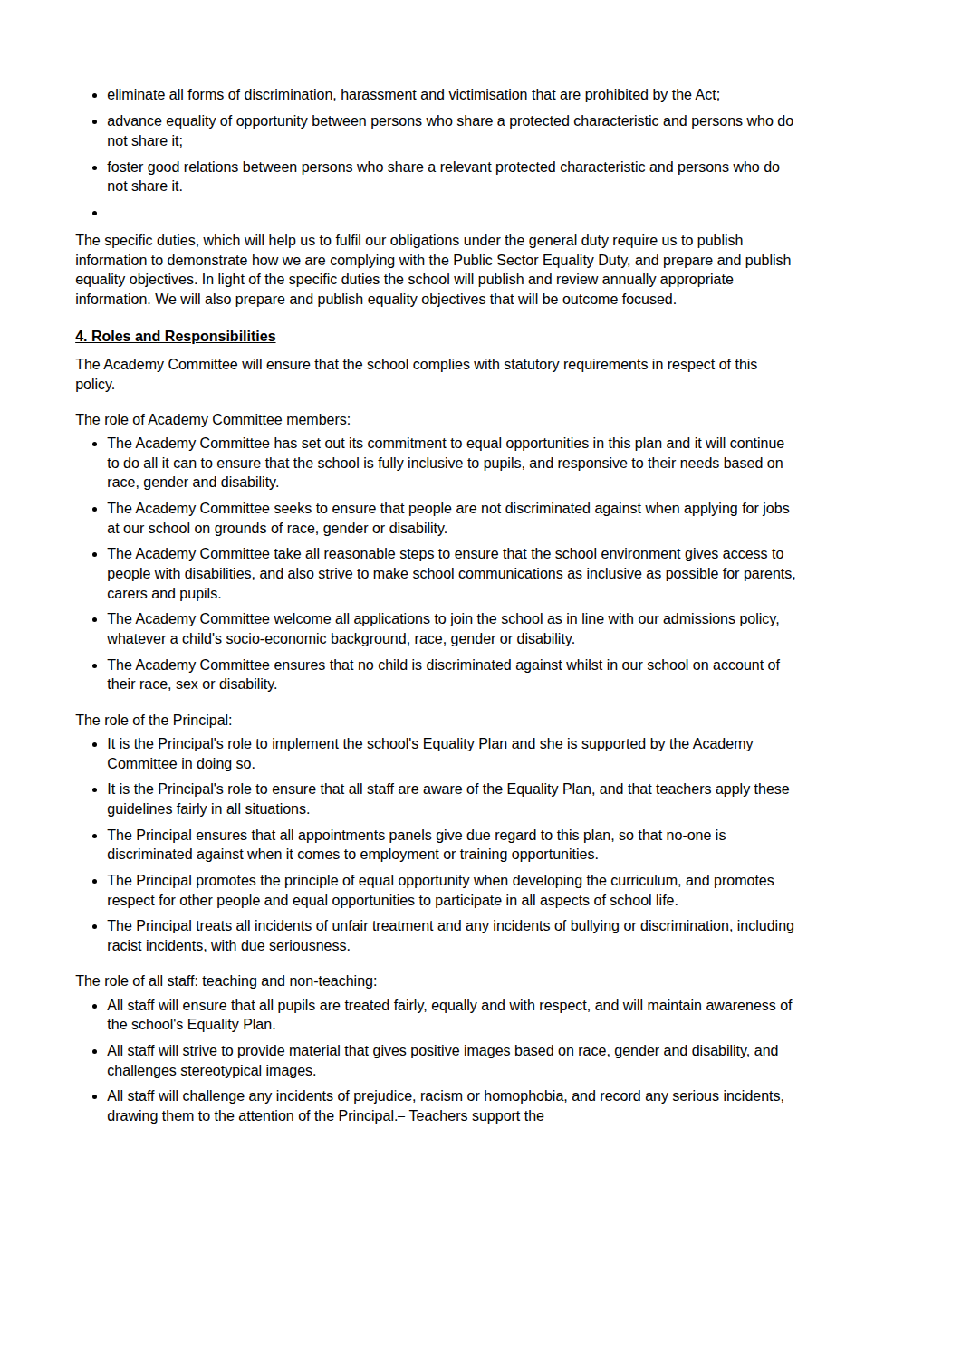eliminate all forms of discrimination, harassment and victimisation that are prohibited by the Act;
advance equality of opportunity between persons who share a protected characteristic and persons who do not share it;
foster good relations between persons who share a relevant protected characteristic and persons who do not share it.
The specific duties, which will help us to fulfil our obligations under the general duty require us to publish information to demonstrate how we are complying with the Public Sector Equality Duty, and prepare and publish equality objectives. In light of the specific duties the school will publish and review annually appropriate information. We will also prepare and publish equality objectives that will be outcome focused.
4. Roles and Responsibilities
The Academy Committee will ensure that the school complies with statutory requirements in respect of this policy.
The role of Academy Committee members:
The Academy Committee has set out its commitment to equal opportunities in this plan and it will continue to do all it can to ensure that the school is fully inclusive to pupils, and responsive to their needs based on race, gender and disability.
The Academy Committee seeks to ensure that people are not discriminated against when applying for jobs at our school on grounds of race, gender or disability.
The Academy Committee take all reasonable steps to ensure that the school environment gives access to people with disabilities, and also strive to make school communications as inclusive as possible for parents, carers and pupils.
The Academy Committee welcome all applications to join the school as in line with our admissions policy, whatever a child's socio-economic background, race, gender or disability.
The Academy Committee ensures that no child is discriminated against whilst in our school on account of their race, sex or disability.
The role of the Principal:
It is the Principal's role to implement the school's Equality Plan and she is supported by the Academy Committee in doing so.
It is the Principal's role to ensure that all staff are aware of the Equality Plan, and that teachers apply these guidelines fairly in all situations.
The Principal ensures that all appointments panels give due regard to this plan, so that no-one is discriminated against when it comes to employment or training opportunities.
The Principal promotes the principle of equal opportunity when developing the curriculum, and promotes respect for other people and equal opportunities to participate in all aspects of school life.
The Principal treats all incidents of unfair treatment and any incidents of bullying or discrimination, including racist incidents, with due seriousness.
The role of all staff: teaching and non-teaching:
All staff will ensure that all pupils are treated fairly, equally and with respect, and will maintain awareness of the school's Equality Plan.
All staff will strive to provide material that gives positive images based on race, gender and disability, and challenges stereotypical images.
All staff will challenge any incidents of prejudice, racism or homophobia, and record any serious incidents, drawing them to the attention of the Principal.⎯ Teachers support the